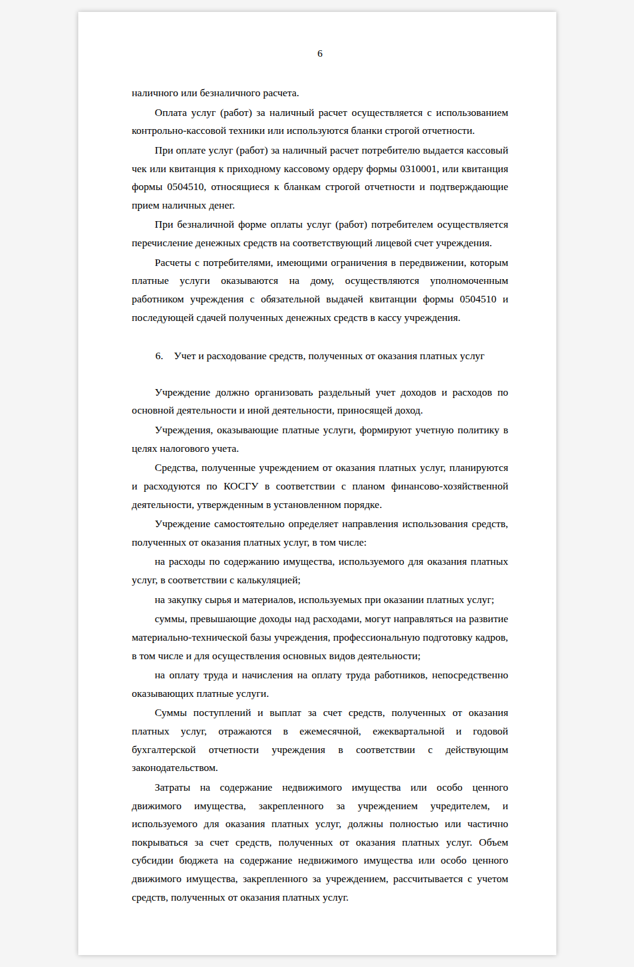6
наличного или безналичного расчета.
Оплата услуг (работ) за наличный расчет осуществляется с использованием контрольно-кассовой техники или используются бланки строгой отчетности.
При оплате услуг (работ) за наличный расчет потребителю выдается кассовый чек или квитанция к приходному кассовому ордеру формы 0310001, или квитанция формы 0504510, относящиеся к бланкам строгой отчетности и подтверждающие прием наличных денег.
При безналичной форме оплаты услуг (работ) потребителем осуществляется перечисление денежных средств на соответствующий лицевой счет учреждения.
Расчеты с потребителями, имеющими ограничения в передвижении, которым платные услуги оказываются на дому, осуществляются уполномоченным работником учреждения с обязательной выдачей квитанции формы 0504510 и последующей сдачей полученных денежных средств в кассу учреждения.
6. Учет и расходование средств, полученных от оказания платных услуг
Учреждение должно организовать раздельный учет доходов и расходов по основной деятельности и иной деятельности, приносящей доход.
Учреждения, оказывающие платные услуги, формируют учетную политику в целях налогового учета.
Средства, полученные учреждением от оказания платных услуг, планируются и расходуются по КОСГУ в соответствии с планом финансово-хозяйственной деятельности, утвержденным в установленном порядке.
Учреждение самостоятельно определяет направления использования средств, полученных от оказания платных услуг, в том числе:
на расходы по содержанию имущества, используемого для оказания платных услуг, в соответствии с калькуляцией;
на закупку сырья и материалов, используемых при оказании платных услуг;
суммы, превышающие доходы над расходами, могут направляться на развитие материально-технической базы учреждения, профессиональную подготовку кадров, в том числе и для осуществления основных видов деятельности;
на оплату труда и начисления на оплату труда работников, непосредственно оказывающих платные услуги.
Суммы поступлений и выплат за счет средств, полученных от оказания платных услуг, отражаются в ежемесячной, ежеквартальной и годовой бухгалтерской отчетности учреждения в соответствии с действующим законодательством.
Затраты на содержание недвижимого имущества или особо ценного движимого имущества, закрепленного за учреждением учредителем, и используемого для оказания платных услуг, должны полностью или частично покрываться за счет средств, полученных от оказания платных услуг. Объем субсидии бюджета на содержание недвижимого имущества или особо ценного движимого имущества, закрепленного за учреждением, рассчитывается с учетом средств, полученных от оказания платных услуг.